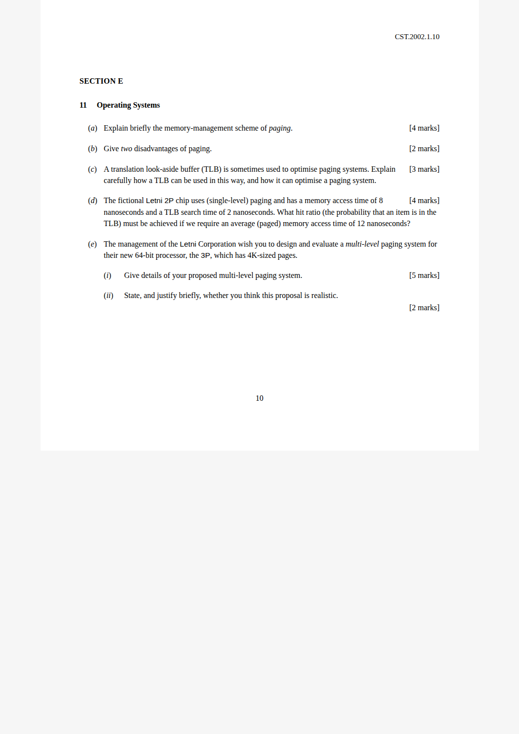CST.2002.1.10
SECTION E
11
Operating Systems
(a) [4 marks] Explain briefly the memory-management scheme of paging.
(b) [2 marks] Give two disadvantages of paging.
(c) [3 marks] A translation look-aside buffer (TLB) is sometimes used to optimise paging systems. Explain carefully how a TLB can be used in this way, and how it can optimise a paging system.
(d) [4 marks] The fictional Letni 2P chip uses (single-level) paging and has a memory access time of 8 nanoseconds and a TLB search time of 2 nanoseconds. What hit ratio (the probability that an item is in the TLB) must be achieved if we require an average (paged) memory access time of 12 nanoseconds?
(e) The management of the Letni Corporation wish you to design and evaluate a multi-level paging system for their new 64-bit processor, the 3P, which has 4K-sized pages.
(i) [5 marks] Give details of your proposed multi-level paging system.
(ii) State, and justify briefly, whether you think this proposal is realistic.
[2 marks]
10